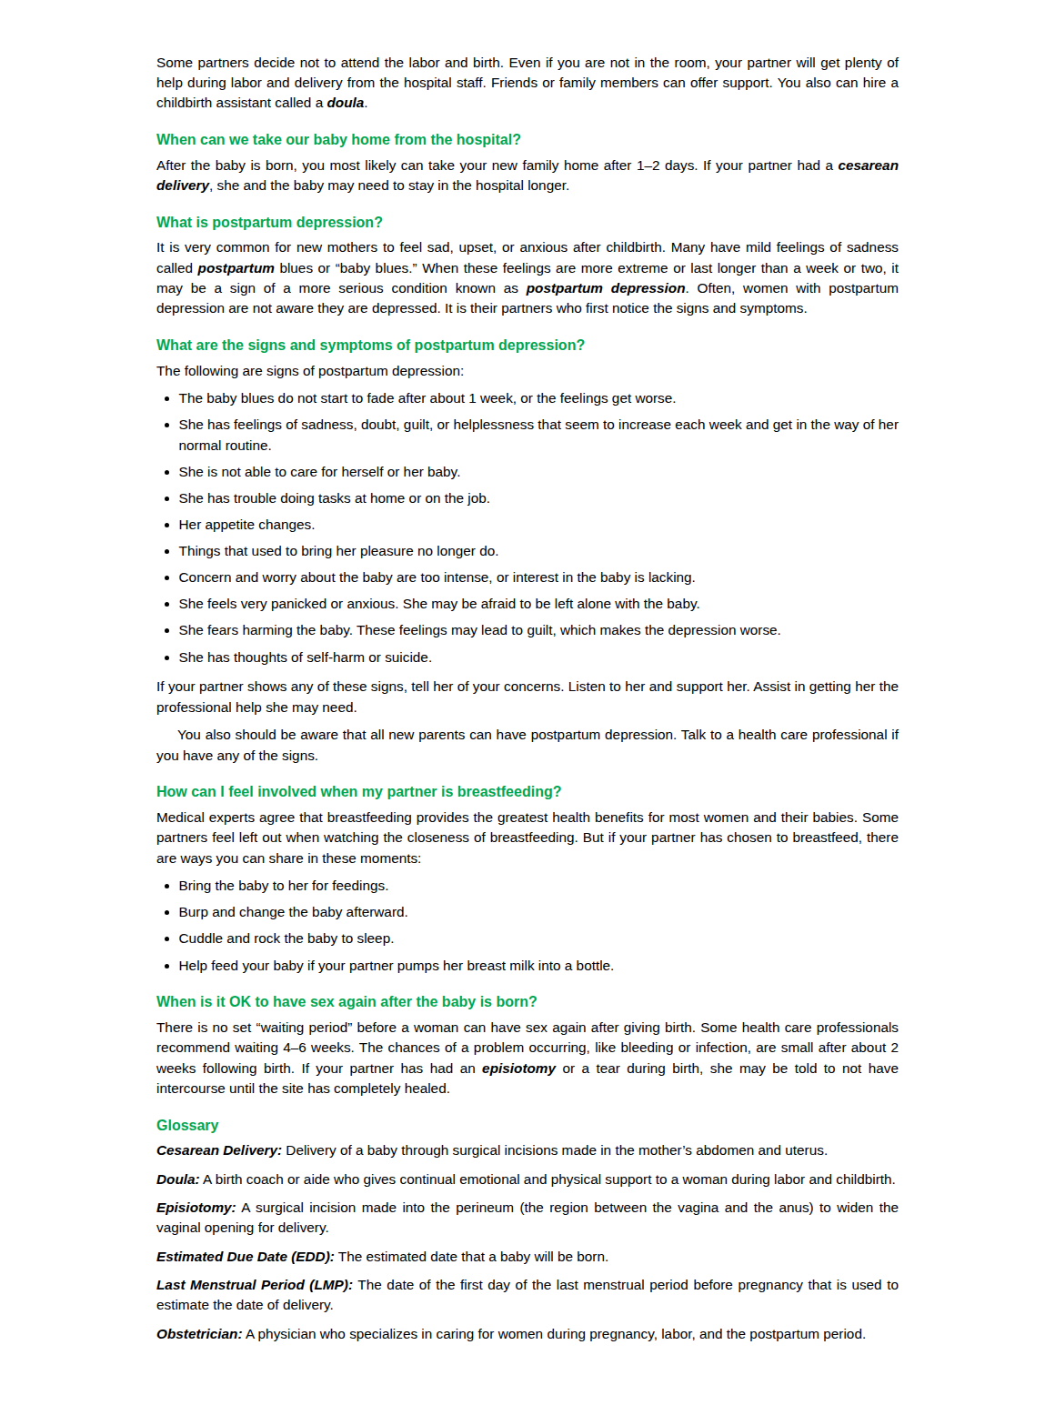Some partners decide not to attend the labor and birth. Even if you are not in the room, your partner will get plenty of help during labor and delivery from the hospital staff. Friends or family members can offer support. You also can hire a childbirth assistant called a doula.
When can we take our baby home from the hospital?
After the baby is born, you most likely can take your new family home after 1–2 days. If your partner had a cesarean delivery, she and the baby may need to stay in the hospital longer.
What is postpartum depression?
It is very common for new mothers to feel sad, upset, or anxious after childbirth. Many have mild feelings of sadness called postpartum blues or “baby blues.” When these feelings are more extreme or last longer than a week or two, it may be a sign of a more serious condition known as postpartum depression. Often, women with postpartum depression are not aware they are depressed. It is their partners who first notice the signs and symptoms.
What are the signs and symptoms of postpartum depression?
The following are signs of postpartum depression:
The baby blues do not start to fade after about 1 week, or the feelings get worse.
She has feelings of sadness, doubt, guilt, or helplessness that seem to increase each week and get in the way of her normal routine.
She is not able to care for herself or her baby.
She has trouble doing tasks at home or on the job.
Her appetite changes.
Things that used to bring her pleasure no longer do.
Concern and worry about the baby are too intense, or interest in the baby is lacking.
She feels very panicked or anxious. She may be afraid to be left alone with the baby.
She fears harming the baby. These feelings may lead to guilt, which makes the depression worse.
She has thoughts of self-harm or suicide.
If your partner shows any of these signs, tell her of your concerns. Listen to her and support her. Assist in getting her the professional help she may need.
You also should be aware that all new parents can have postpartum depression. Talk to a health care professional if you have any of the signs.
How can I feel involved when my partner is breastfeeding?
Medical experts agree that breastfeeding provides the greatest health benefits for most women and their babies. Some partners feel left out when watching the closeness of breastfeeding. But if your partner has chosen to breastfeed, there are ways you can share in these moments:
Bring the baby to her for feedings.
Burp and change the baby afterward.
Cuddle and rock the baby to sleep.
Help feed your baby if your partner pumps her breast milk into a bottle.
When is it OK to have sex again after the baby is born?
There is no set “waiting period” before a woman can have sex again after giving birth. Some health care professionals recommend waiting 4–6 weeks. The chances of a problem occurring, like bleeding or infection, are small after about 2 weeks following birth. If your partner has had an episiotomy or a tear during birth, she may be told to not have intercourse until the site has completely healed.
Glossary
Cesarean Delivery: Delivery of a baby through surgical incisions made in the mother’s abdomen and uterus.
Doula: A birth coach or aide who gives continual emotional and physical support to a woman during labor and childbirth.
Episiotomy: A surgical incision made into the perineum (the region between the vagina and the anus) to widen the vaginal opening for delivery.
Estimated Due Date (EDD): The estimated date that a baby will be born.
Last Menstrual Period (LMP): The date of the first day of the last menstrual period before pregnancy that is used to estimate the date of delivery.
Obstetrician: A physician who specializes in caring for women during pregnancy, labor, and the postpartum period.